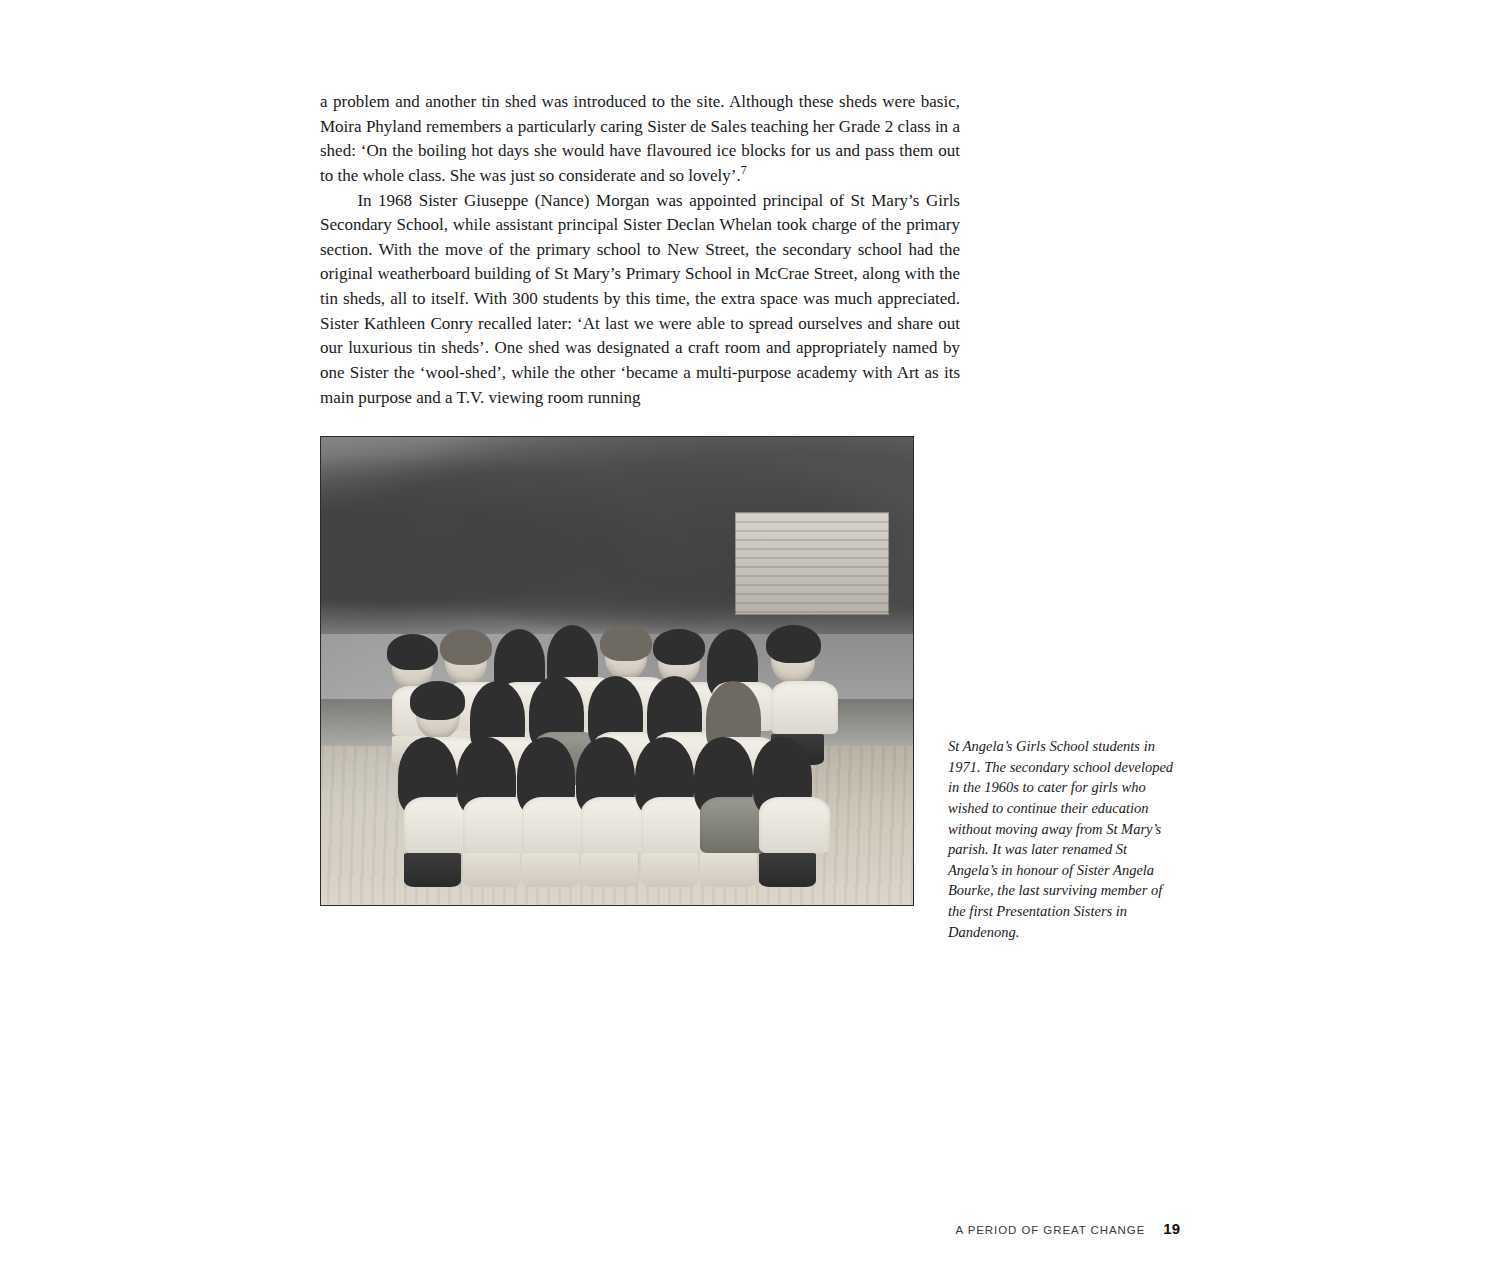a problem and another tin shed was introduced to the site. Although these sheds were basic, Moira Phyland remembers a particularly caring Sister de Sales teaching her Grade 2 class in a shed: ‘On the boiling hot days she would have flavoured ice blocks for us and pass them out to the whole class. She was just so considerate and so lovely’.7
In 1968 Sister Giuseppe (Nance) Morgan was appointed principal of St Mary’s Girls Secondary School, while assistant principal Sister Declan Whelan took charge of the primary section. With the move of the primary school to New Street, the secondary school had the original weatherboard building of St Mary’s Primary School in McCrae Street, along with the tin sheds, all to itself. With 300 students by this time, the extra space was much appreciated. Sister Kathleen Conry recalled later: ‘At last we were able to spread ourselves and share out our luxurious tin sheds’. One shed was designated a craft room and appropriately named by one Sister the ‘wool-shed’, while the other ‘became a multi-purpose academy with Art as its main purpose and a T.V. viewing room running
St Angela’s Girls School students in 1971. The secondary school developed in the 1960s to cater for girls who wished to continue their education without moving away from St Mary’s parish. It was later renamed St Angela’s in honour of Sister Angela Bourke, the last surviving member of the first Presentation Sisters in Dandenong.
A period of great change 19